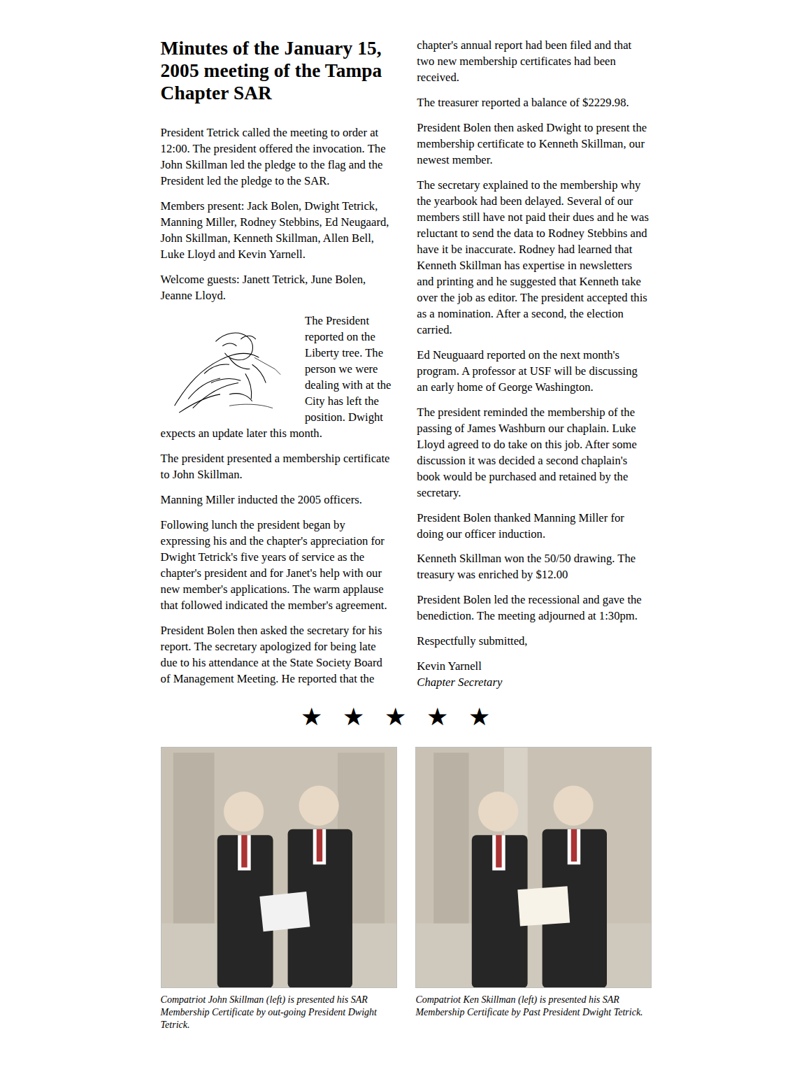Minutes of the January 15, 2005 meeting of the Tampa Chapter SAR
President Tetrick called the meeting to order at 12:00. The president offered the invocation. The John Skillman led the pledge to the flag and the President led the pledge to the SAR.
Members present: Jack Bolen, Dwight Tetrick, Manning Miller, Rodney Stebbins, Ed Neugaard, John Skillman, Kenneth Skillman, Allen Bell, Luke Lloyd and Kevin Yarnell.
Welcome guests: Janett Tetrick, June Bolen, Jeanne Lloyd.
The President reported on the Liberty tree. The person we were dealing with at the City has left the position. Dwight expects an update later this month.
The president presented a membership certificate to John Skillman.
Manning Miller inducted the 2005 officers.
Following lunch the president began by expressing his and the chapter's appreciation for Dwight Tetrick's five years of service as the chapter's president and for Janet's help with our new member's applications. The warm applause that followed indicated the member's agreement.
President Bolen then asked the secretary for his report. The secretary apologized for being late due to his attendance at the State Society Board of Management Meeting. He reported that the chapter's annual report had been filed and that two new membership certificates had been received.
The treasurer reported a balance of $2229.98.
President Bolen then asked Dwight to present the membership certificate to Kenneth Skillman, our newest member.
The secretary explained to the membership why the yearbook had been delayed. Several of our members still have not paid their dues and he was reluctant to send the data to Rodney Stebbins and have it be inaccurate. Rodney had learned that Kenneth Skillman has expertise in newsletters and printing and he suggested that Kenneth take over the job as editor. The president accepted this as a nomination. After a second, the election carried.
Ed Neuguaard reported on the next month's program. A professor at USF will be discussing an early home of George Washington.
The president reminded the membership of the passing of James Washburn our chaplain. Luke Lloyd agreed to do take on this job. After some discussion it was decided a second chaplain's book would be purchased and retained by the secretary.
President Bolen thanked Manning Miller for doing our officer induction.
Kenneth Skillman won the 50/50 drawing. The treasury was enriched by $12.00
President Bolen led the recessional and gave the benediction. The meeting adjourned at 1:30pm.
Respectfully submitted,
Kevin Yarnell
Chapter Secretary
★★★★★
Compatriot John Skillman (left) is presented his SAR Membership Certificate by out-going President Dwight Tetrick.
Compatriot Ken Skillman (left) is presented his SAR Membership Certificate by Past President Dwight Tetrick.